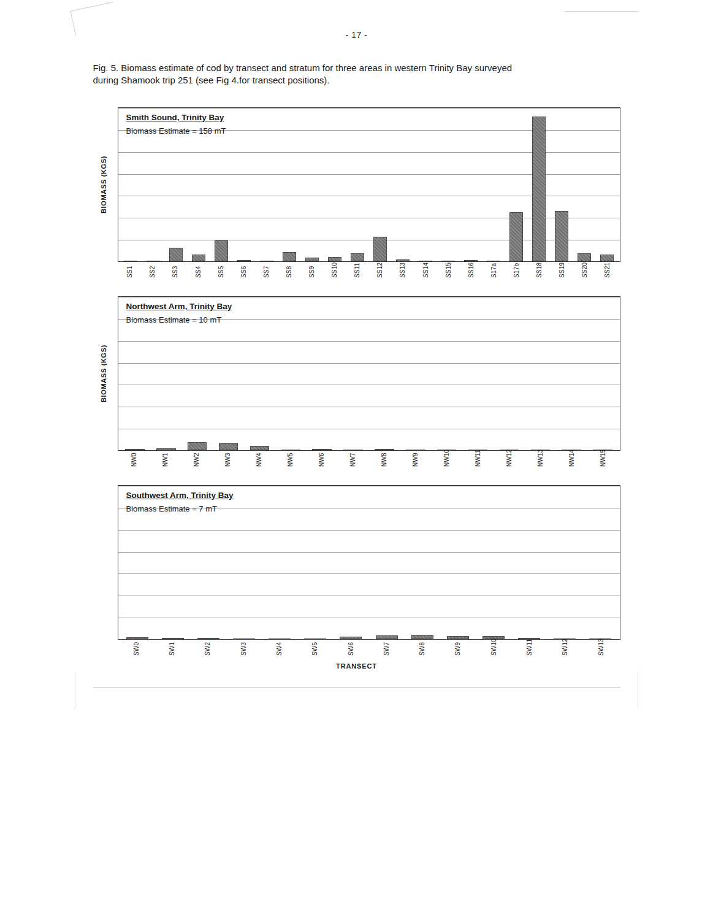- 17 -
Fig. 5. Biomass estimate of cod by transect and stratum for three areas in western Trinity Bay surveyed during Shamook trip 251 (see Fig 4.for transect positions).
BIOMASS (KGS)
Smith Sound, Trinity Bay
Biomass Estimate = 158 mT
70000
60000
50000
40000
30000
20000
10000
0
SS1
SS2
SS3
SS4
SS5
SS6
SS7
SS8
SS9
SS10
SS11
SS12
SS13
SS14
SS15
SS16
S17a
S17b
SS18
SS19
SS20
SS21
BIOMASS (KGS)
Northwest Arm, Trinity Bay
Biomass Estimate = 10 mT
70000
60000
50000
40000
30000
20000
10000
0
NW0
NW1
NW2
NW3
NW4
NW5
NW6
NW7
NW8
NW9
NW10
NW11
NW12
NW13
NW14
NW15
Southwest Arm, Trinity Bay
Biomass Estimate = 7 mT
70000
60000
50000
40000
30000
20000
10000
0
SW0
SW1
SW2
SW3
SW4
SW5
SW6
SW7
SW8
SW9
SW10
SW11
SW12
SW13
TRANSECT